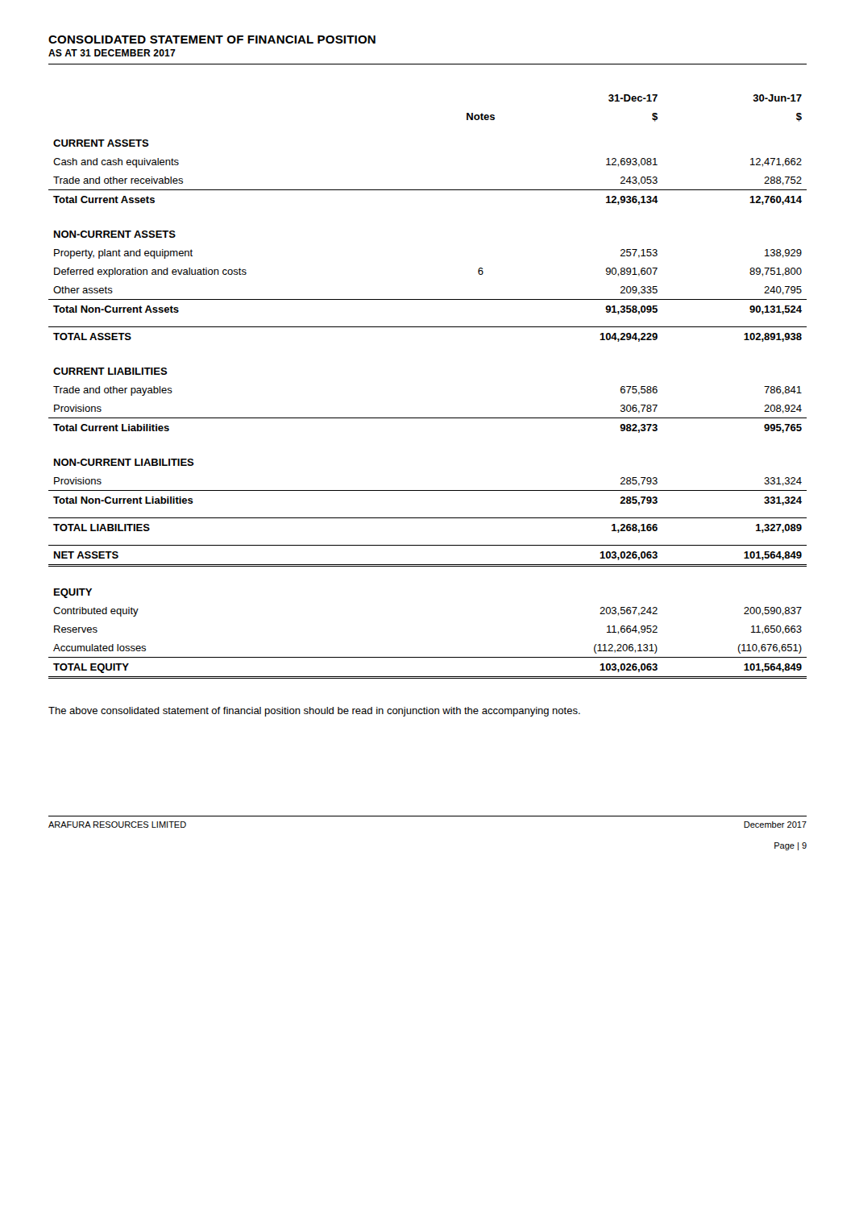CONSOLIDATED STATEMENT OF FINANCIAL POSITION
AS AT 31 DECEMBER 2017
| | | 31-Dec-17 | 30-Jun-17 |
| --- | --- | --- | --- |
| | Notes | $ | $ |
| CURRENT ASSETS | | | |
| Cash and cash equivalents | | 12,693,081 | 12,471,662 |
| Trade and other receivables | | 243,053 | 288,752 |
| Total Current Assets | | 12,936,134 | 12,760,414 |
| NON-CURRENT ASSETS | | | |
| Property, plant and equipment | | 257,153 | 138,929 |
| Deferred exploration and evaluation costs | 6 | 90,891,607 | 89,751,800 |
| Other assets | | 209,335 | 240,795 |
| Total Non-Current Assets | | 91,358,095 | 90,131,524 |
| TOTAL ASSETS | | 104,294,229 | 102,891,938 |
| CURRENT LIABILITIES | | | |
| Trade and other payables | | 675,586 | 786,841 |
| Provisions | | 306,787 | 208,924 |
| Total Current Liabilities | | 982,373 | 995,765 |
| NON-CURRENT LIABILITIES | | | |
| Provisions | | 285,793 | 331,324 |
| Total Non-Current Liabilities | | 285,793 | 331,324 |
| TOTAL LIABILITIES | | 1,268,166 | 1,327,089 |
| NET ASSETS | | 103,026,063 | 101,564,849 |
| EQUITY | | | |
| Contributed equity | | 203,567,242 | 200,590,837 |
| Reserves | | 11,664,952 | 11,650,663 |
| Accumulated losses | | (112,206,131) | (110,676,651) |
| TOTAL EQUITY | | 103,026,063 | 101,564,849 |
The above consolidated statement of financial position should be read in conjunction with the accompanying notes.
ARAFURA RESOURCES LIMITED December 2017
Page | 9